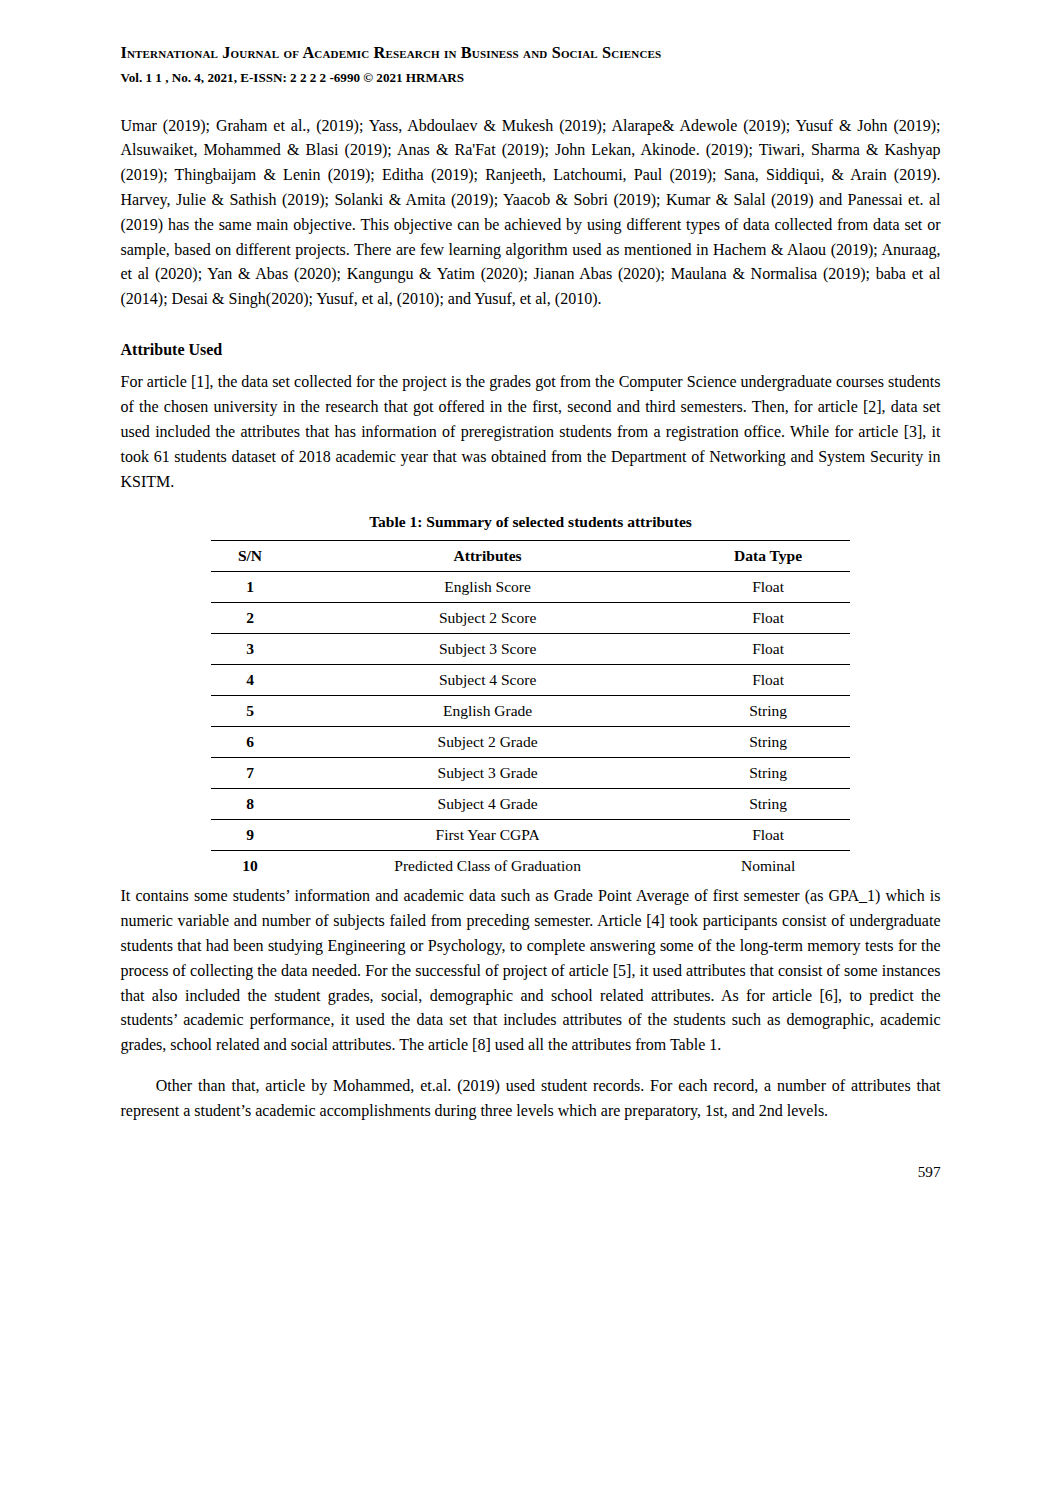International Journal of Academic Research in Business and Social Sciences
Vol. 1 1 , No. 4, 2021, E-ISSN: 2 2 2 2 -6990 © 2021 HRMARS
Umar (2019); Graham et al., (2019); Yass, Abdoulaev & Mukesh (2019); Alarape& Adewole (2019); Yusuf & John (2019); Alsuwaiket, Mohammed & Blasi (2019); Anas & Ra'Fat (2019); John Lekan, Akinode. (2019); Tiwari, Sharma & Kashyap (2019); Thingbaijam & Lenin (2019); Editha (2019); Ranjeeth, Latchoumi, Paul (2019); Sana, Siddiqui, & Arain (2019). Harvey, Julie & Sathish (2019); Solanki & Amita (2019); Yaacob & Sobri (2019); Kumar & Salal (2019) and Panessai et. al (2019) has the same main objective. This objective can be achieved by using different types of data collected from data set or sample, based on different projects. There are few learning algorithm used as mentioned in Hachem & Alaou (2019); Anuraag, et al (2020); Yan & Abas (2020); Kangungu & Yatim (2020); Jianan Abas (2020); Maulana & Normalisa (2019); baba et al (2014); Desai & Singh(2020); Yusuf, et al, (2010); and Yusuf, et al, (2010).
Attribute Used
For article [1], the data set collected for the project is the grades got from the Computer Science undergraduate courses students of the chosen university in the research that got offered in the first, second and third semesters. Then, for article [2], data set used included the attributes that has information of preregistration students from a registration office. While for article [3], it took 61 students dataset of 2018 academic year that was obtained from the Department of Networking and System Security in KSITM.
Table 1: Summary of selected students attributes
| S/N | Attributes | Data Type |
| --- | --- | --- |
| 1 | English Score | Float |
| 2 | Subject 2 Score | Float |
| 3 | Subject 3 Score | Float |
| 4 | Subject 4 Score | Float |
| 5 | English Grade | String |
| 6 | Subject 2 Grade | String |
| 7 | Subject 3 Grade | String |
| 8 | Subject 4 Grade | String |
| 9 | First Year CGPA | Float |
| 10 | Predicted Class of Graduation | Nominal |
It contains some students’ information and academic data such as Grade Point Average of first semester (as GPA_1) which is numeric variable and number of subjects failed from preceding semester. Article [4] took participants consist of undergraduate students that had been studying Engineering or Psychology, to complete answering some of the long-term memory tests for the process of collecting the data needed. For the successful of project of article [5], it used attributes that consist of some instances that also included the student grades, social, demographic and school related attributes. As for article [6], to predict the students’ academic performance, it used the data set that includes attributes of the students such as demographic, academic grades, school related and social attributes. The article [8] used all the attributes from Table 1.
Other than that, article by Mohammed, et.al. (2019) used student records. For each record, a number of attributes that represent a student’s academic accomplishments during three levels which are preparatory, 1st, and 2nd levels.
597